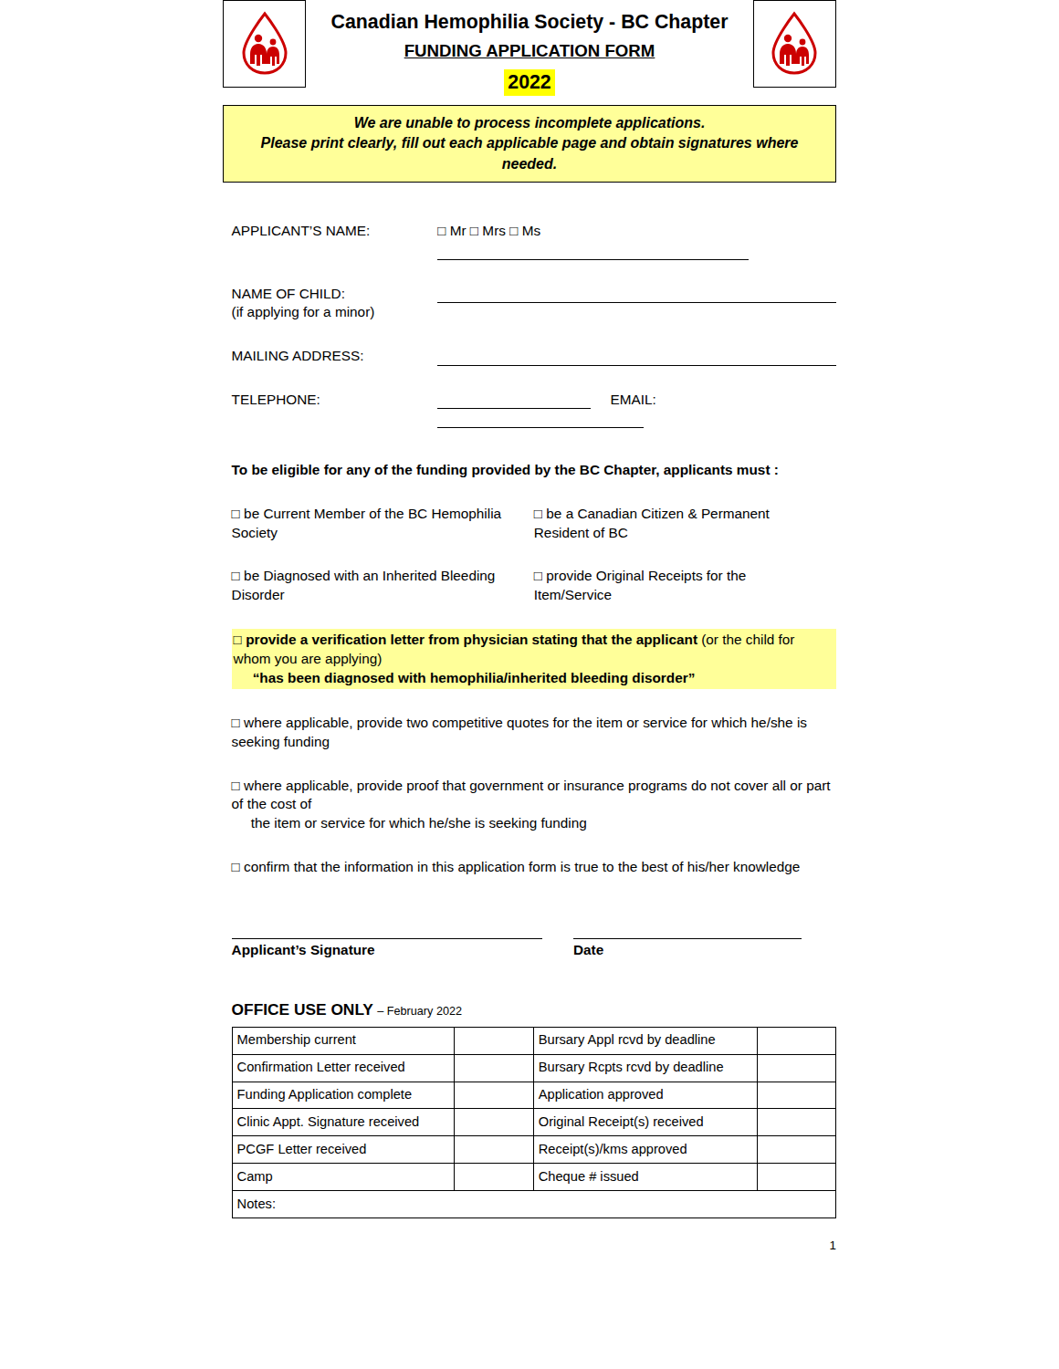Canadian Hemophilia Society - BC Chapter
FUNDING APPLICATION FORM
2022
We are unable to process incomplete applications.
Please print clearly, fill out each applicable page and obtain signatures where needed.
| APPLICANT’S NAME: | □ Mr □ Mrs □ Ms |
| NAME OF CHILD: (if applying for a minor) | |
| MAILING ADDRESS: | |
| TELEPHONE: | EMAIL: |
To be eligible for any of the funding provided by the BC Chapter, applicants must :
□ be Current Member of the BC Hemophilia Society
□ be a Canadian Citizen & Permanent Resident of BC
□ be Diagnosed with an Inherited Bleeding Disorder
□ provide Original Receipts for the Item/Service
□ provide a verification letter from physician stating that the applicant (or the child for whom you are applying) “has been diagnosed with hemophilia/inherited bleeding disorder”
□ where applicable, provide two competitive quotes for the item or service for which he/she is seeking funding
□ where applicable, provide proof that government or insurance programs do not cover all or part of the cost of the item or service for which he/she is seeking funding
□ confirm that the information in this application form is true to the best of his/her knowledge
Applicant’s Signature
Date
OFFICE USE ONLY
– February 2022
| Membership current | | Bursary Appl rcvd by deadline | |
| Confirmation Letter received | | Bursary Rcpts rcvd by deadline | |
| Funding Application complete | | Application approved | |
| Clinic Appt. Signature received | | Original Receipt(s) received | |
| PCGF Letter received | | Receipt(s)/kms approved | |
| Camp | | Cheque # issued | |
| Notes: |
1